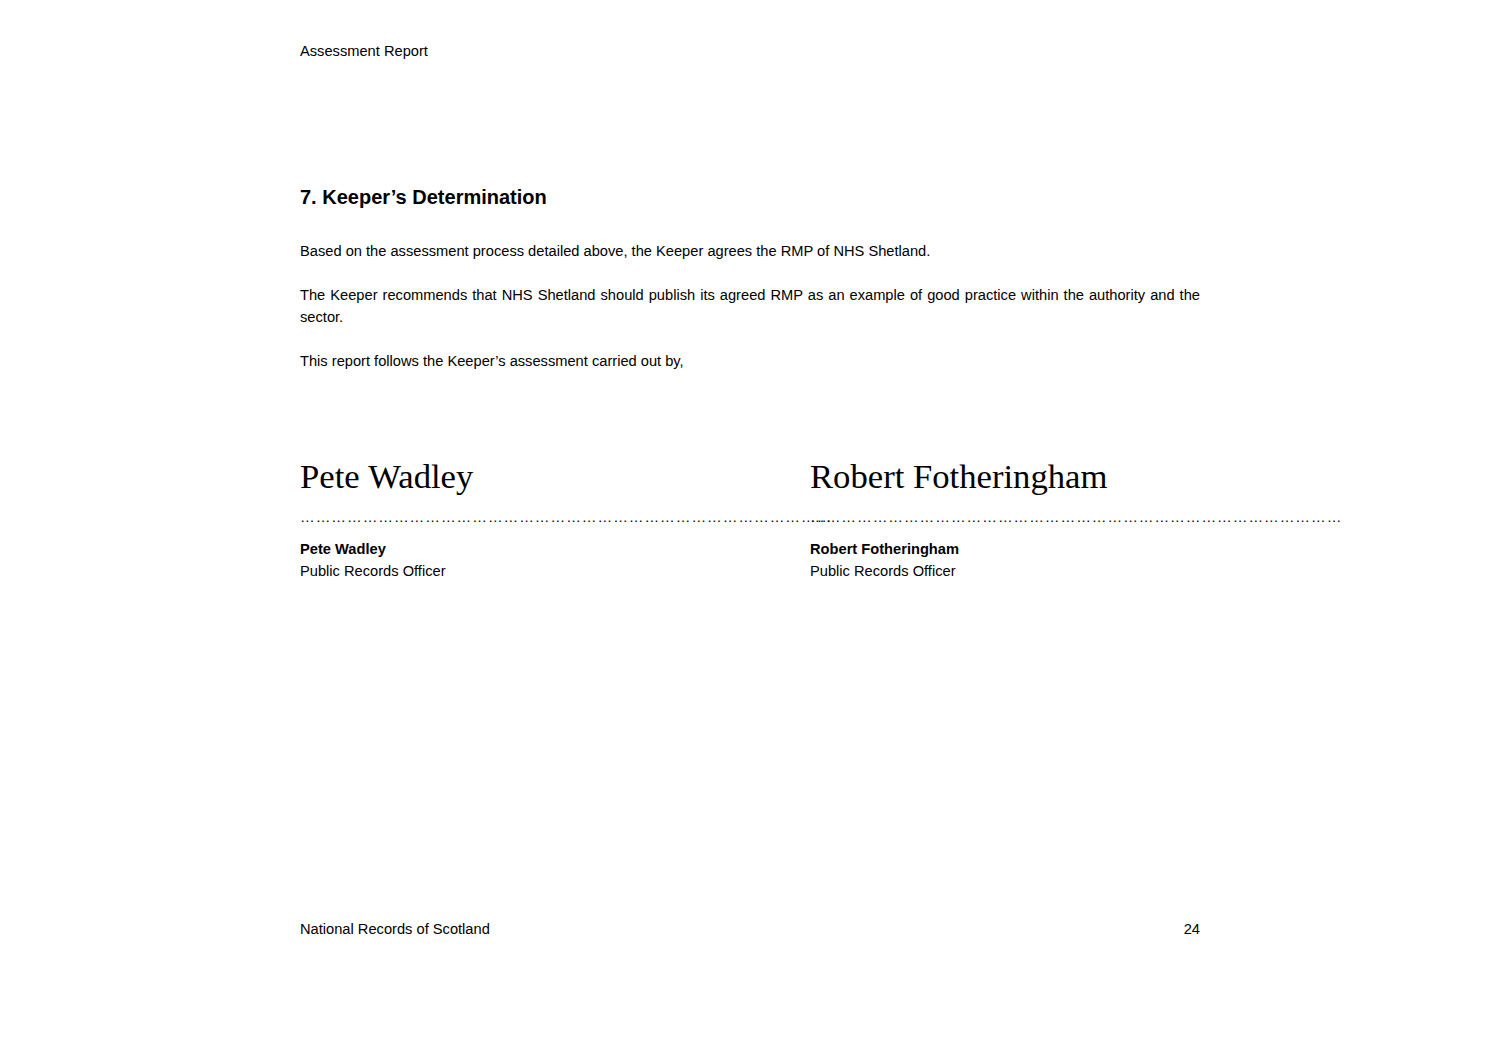Assessment Report
7. Keeper’s Determination
Based on the assessment process detailed above, the Keeper agrees the RMP of NHS Shetland.
The Keeper recommends that NHS Shetland should publish its agreed RMP as an example of good practice within the authority and the sector.
This report follows the Keeper’s assessment carried out by,
Pete Wadley
…………………………………………………………………………………………
Pete Wadley
Public Records Officer
Robert Fotheringham
…………………………………………………………………………………………
Robert Fotheringham
Public Records Officer
National Records of Scotland 24